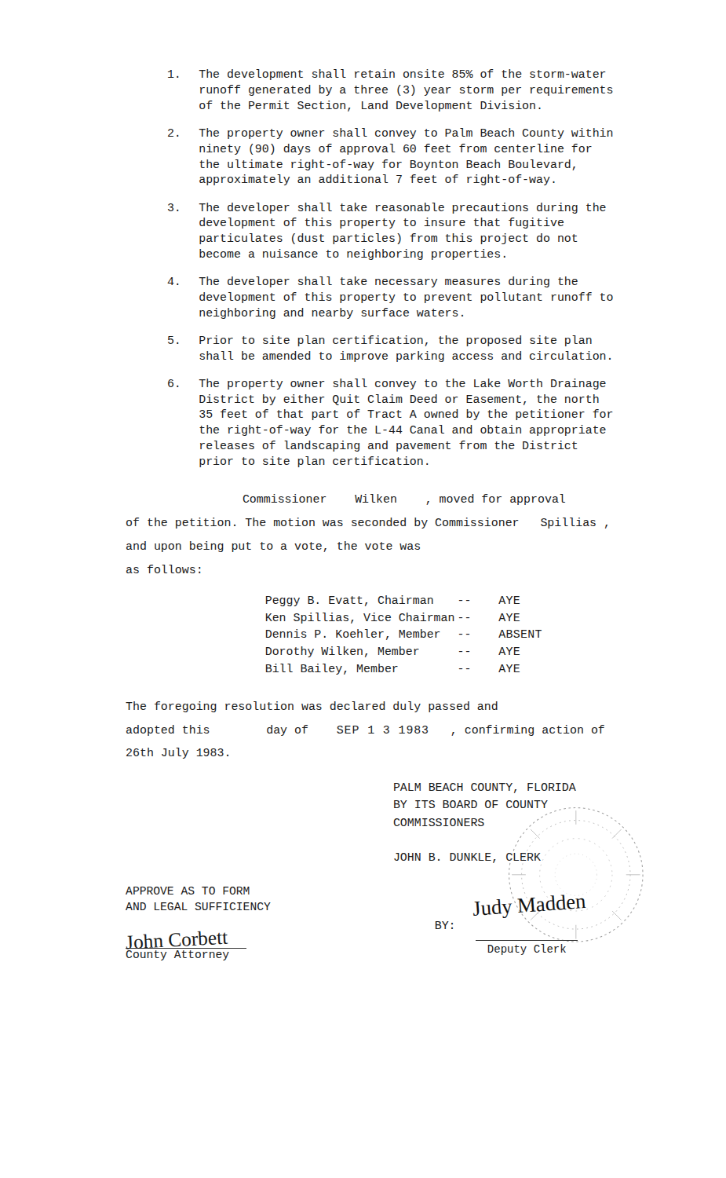1. The development shall retain onsite 85% of the storm-water runoff generated by a three (3) year storm per requirements of the Permit Section, Land Development Division.
2. The property owner shall convey to Palm Beach County within ninety (90) days of approval 60 feet from centerline for the ultimate right-of-way for Boynton Beach Boulevard, approximately an additional 7 feet of right-of-way.
3. The developer shall take reasonable precautions during the development of this property to insure that fugitive particulates (dust particles) from this project do not become a nuisance to neighboring properties.
4. The developer shall take necessary measures during the development of this property to prevent pollutant runoff to neighboring and nearby surface waters.
5. Prior to site plan certification, the proposed site plan shall be amended to improve parking access and circulation.
6. The property owner shall convey to the Lake Worth Drainage District by either Quit Claim Deed or Easement, the north 35 feet of that part of Tract A owned by the petitioner for the right-of-way for the L-44 Canal and obtain appropriate releases of landscaping and pavement from the District prior to site plan certification.
Commissioner Wilken , moved for approval
of the petition. The motion was seconded by Commissioner Spillias ,
and upon being put to a vote, the vote was
as follows:
Peggy B. Evatt, Chairman--AYE
Ken Spillias, Vice Chairman--AYE
Dennis P. Koehler, Member--ABSENT
Dorothy Wilken, Member--AYE
Bill Bailey, Member--AYE
The foregoing resolution was declared duly passed and
adopted this day of SEP 1 3 1983 , confirming action of
26th July 1983.
PALM BEACH COUNTY, FLORIDA
BY ITS BOARD OF COUNTY
COMMISSIONERS
JOHN B. DUNKLE, CLERK
BY: Judy Madden
Deputy Clerk
APPROVE AS TO FORM
AND LEGAL SUFFICIENCY
John Corbett
County Attorney